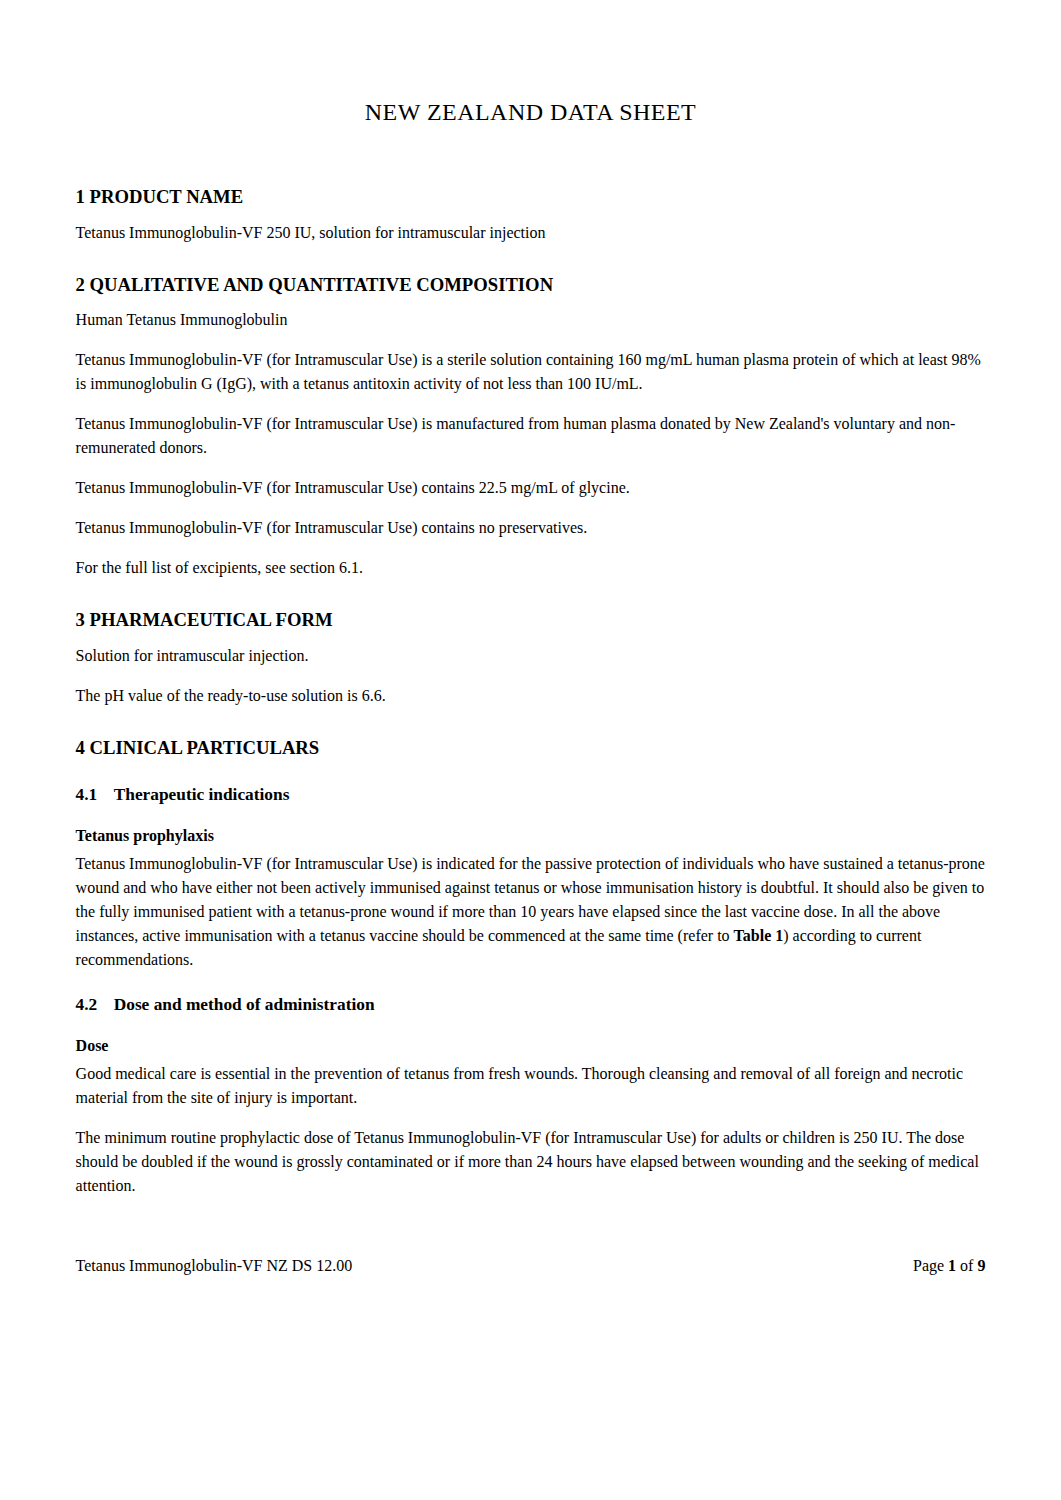NEW ZEALAND DATA SHEET
1 PRODUCT NAME
Tetanus Immunoglobulin-VF 250 IU, solution for intramuscular injection
2 QUALITATIVE AND QUANTITATIVE COMPOSITION
Human Tetanus Immunoglobulin
Tetanus Immunoglobulin-VF (for Intramuscular Use) is a sterile solution containing 160 mg/mL human plasma protein of which at least 98% is immunoglobulin G (IgG), with a tetanus antitoxin activity of not less than 100 IU/mL.
Tetanus Immunoglobulin-VF (for Intramuscular Use) is manufactured from human plasma donated by New Zealand's voluntary and non-remunerated donors.
Tetanus Immunoglobulin-VF (for Intramuscular Use) contains 22.5 mg/mL of glycine.
Tetanus Immunoglobulin-VF (for Intramuscular Use) contains no preservatives.
For the full list of excipients, see section 6.1.
3 PHARMACEUTICAL FORM
Solution for intramuscular injection.
The pH value of the ready-to-use solution is 6.6.
4 CLINICAL PARTICULARS
4.1 Therapeutic indications
Tetanus prophylaxis
Tetanus Immunoglobulin-VF (for Intramuscular Use) is indicated for the passive protection of individuals who have sustained a tetanus-prone wound and who have either not been actively immunised against tetanus or whose immunisation history is doubtful. It should also be given to the fully immunised patient with a tetanus-prone wound if more than 10 years have elapsed since the last vaccine dose. In all the above instances, active immunisation with a tetanus vaccine should be commenced at the same time (refer to Table 1) according to current recommendations.
4.2 Dose and method of administration
Dose
Good medical care is essential in the prevention of tetanus from fresh wounds. Thorough cleansing and removal of all foreign and necrotic material from the site of injury is important.
The minimum routine prophylactic dose of Tetanus Immunoglobulin-VF (for Intramuscular Use) for adults or children is 250 IU. The dose should be doubled if the wound is grossly contaminated or if more than 24 hours have elapsed between wounding and the seeking of medical attention.
Tetanus Immunoglobulin-VF NZ DS 12.00
Page 1 of 9